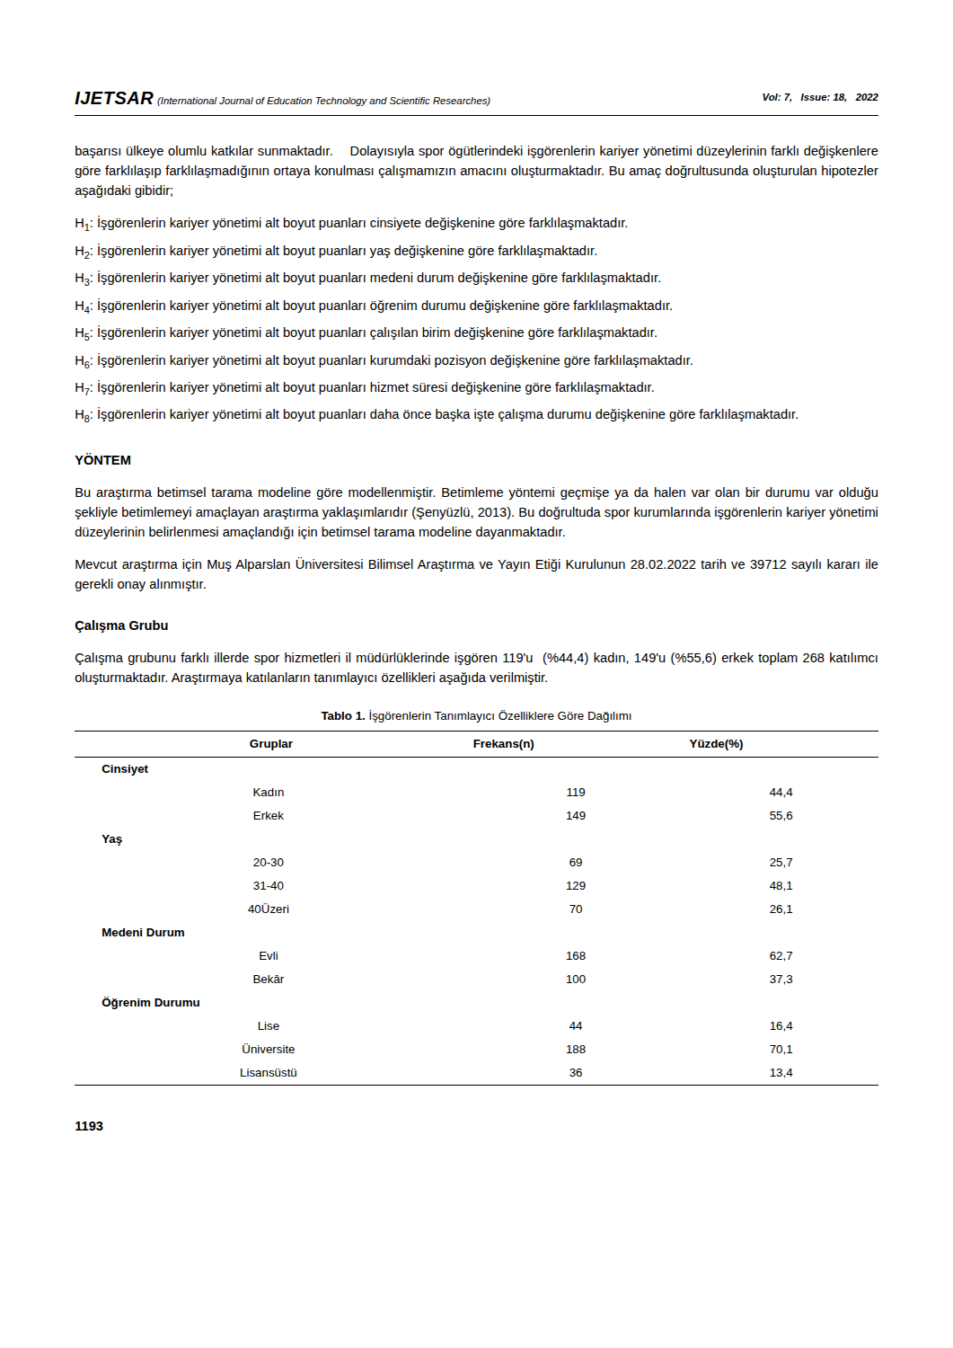IJETSAR (International Journal of Education Technology and Scientific Researches) Vol: 7, Issue: 18, 2022
başarısı ülkeye olumlu katkılar sunmaktadır. Dolayısıyla spor ögütlerindeki işgörenlerin kariyer yönetimi düzeylerinin farklı değişkenlere göre farklılaşıp farklılaşmadığının ortaya konulması çalışmamızın amacını oluşturmaktadır. Bu amaç doğrultusunda oluşturulan hipotezler aşağıdaki gibidir;
H1: İşgörenlerin kariyer yönetimi alt boyut puanları cinsiyete değişkenine göre farklılaşmaktadır.
H2: İşgörenlerin kariyer yönetimi alt boyut puanları yaş değişkenine göre farklılaşmaktadır.
H3: İşgörenlerin kariyer yönetimi alt boyut puanları medeni durum değişkenine göre farklılaşmaktadır.
H4: İşgörenlerin kariyer yönetimi alt boyut puanları öğrenim durumu değişkenine göre farklılaşmaktadır.
H5: İşgörenlerin kariyer yönetimi alt boyut puanları çalışılan birim değişkenine göre farklılaşmaktadır.
H6: İşgörenlerin kariyer yönetimi alt boyut puanları kurumdaki pozisyon değişkenine göre farklılaşmaktadır.
H7: İşgörenlerin kariyer yönetimi alt boyut puanları hizmet süresi değişkenine göre farklılaşmaktadır.
H8: İşgörenlerin kariyer yönetimi alt boyut puanları daha önce başka işte çalışma durumu değişkenine göre farklılaşmaktadır.
YÖNTEM
Bu araştırma betimsel tarama modeline göre modellenmiştir. Betimleme yöntemi geçmişe ya da halen var olan bir durumu var olduğu şekliyle betimlemeyi amaçlayan araştırma yaklaşımlarıdır (Şenyüzlü, 2013). Bu doğrultuda spor kurumlarında işgörenlerin kariyer yönetimi düzeylerinin belirlenmesi amaçlandığı için betimsel tarama modeline dayanmaktadır.
Mevcut araştırma için Muş Alparslan Üniversitesi Bilimsel Araştırma ve Yayın Etiği Kurulunun 28.02.2022 tarih ve 39712 sayılı kararı ile gerekli onay alınmıştır.
Çalışma Grubu
Çalışma grubunu farklı illerde spor hizmetleri il müdürlüklerinde işgören 119'u (%44,4) kadın, 149'u (%55,6) erkek toplam 268 katılımcı oluşturmaktadır. Araştırmaya katılanların tanımlayıcı özellikleri aşağıda verilmiştir.
Tablo 1. İşgörenlerin Tanımlayıcı Özelliklere Göre Dağılımı
| Gruplar | Frekans(n) | Yüzde(%) |
| --- | --- | --- |
| Cinsiyet | | |
| Kadın | 119 | 44,4 |
| Erkek | 149 | 55,6 |
| Yaş | | |
| 20-30 | 69 | 25,7 |
| 31-40 | 129 | 48,1 |
| 40Üzeri | 70 | 26,1 |
| Medeni Durum | | |
| Evli | 168 | 62,7 |
| Bekâr | 100 | 37,3 |
| Öğrenim Durumu | | |
| Lise | 44 | 16,4 |
| Üniversite | 188 | 70,1 |
| Lisansüstü | 36 | 13,4 |
1193